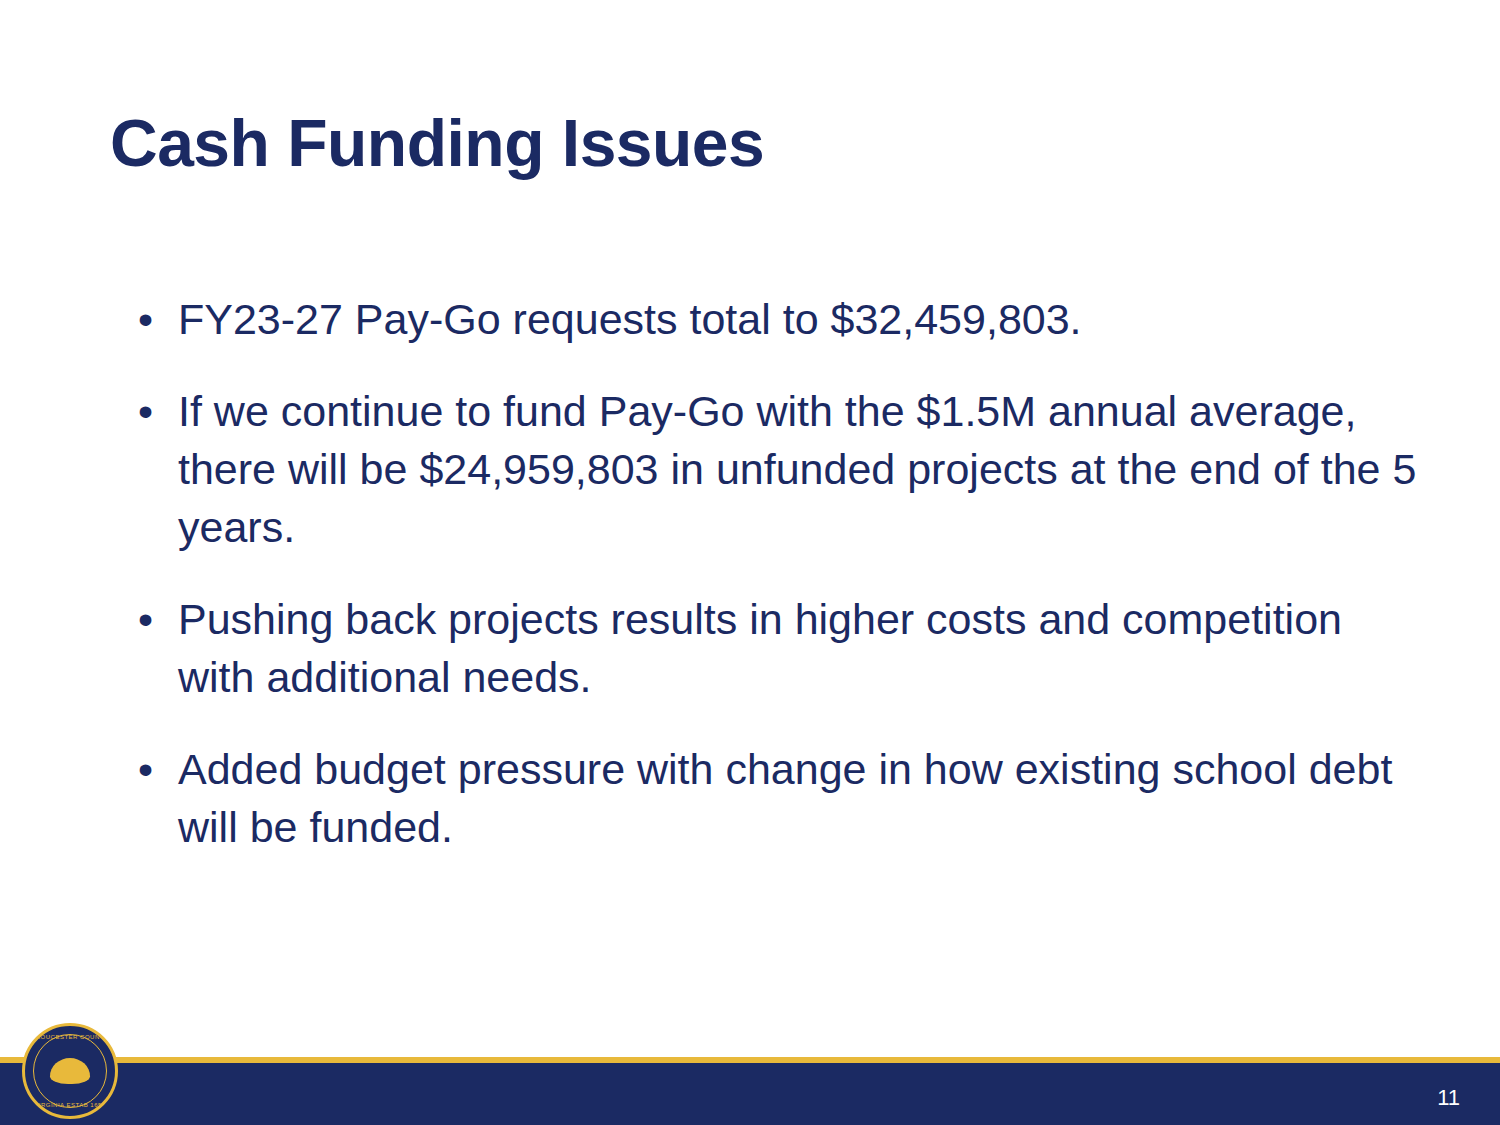Cash Funding Issues
FY23-27 Pay-Go requests total to $32,459,803.
If we continue to fund Pay-Go with the $1.5M annual average, there will be $24,959,803 in unfunded projects at the end of the 5 years.
Pushing back projects results in higher costs and competition with additional needs.
Added budget pressure with change in how existing school debt will be funded.
11
Gloucester County
Virginia Estab 1651